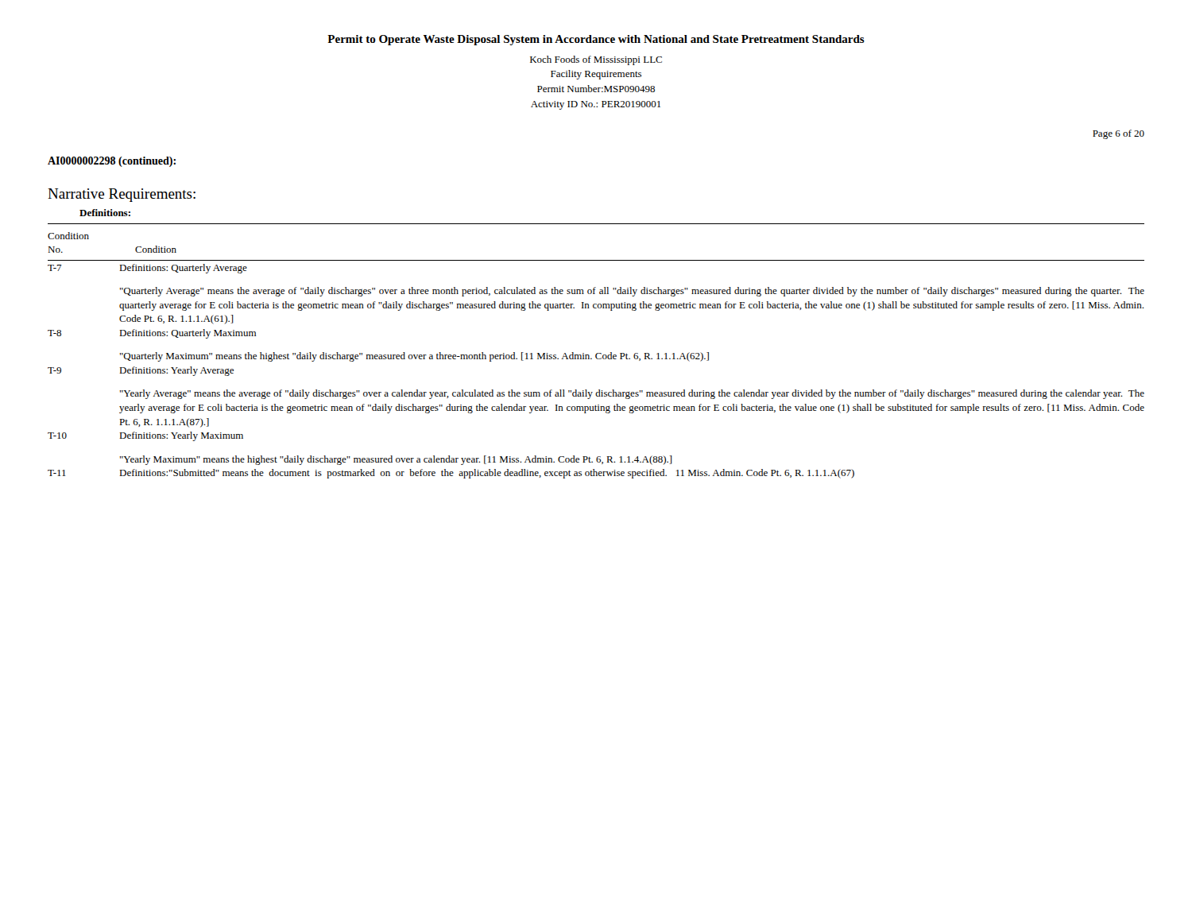Permit to Operate Waste Disposal System in Accordance with National and State Pretreatment Standards
Koch Foods of Mississippi LLC
Facility Requirements
Permit Number:MSP090498
Activity ID No.: PER20190001
Page 6 of 20
AI0000002298 (continued):
Narrative Requirements:
Definitions:
| Condition No. | Condition |
| --- | --- |
| T-7 | Definitions: Quarterly Average "Quarterly Average" means the average of "daily discharges" over a three month period, calculated as the sum of all "daily discharges" measured during the quarter divided by the number of "daily discharges" measured during the quarter. The quarterly average for E coli bacteria is the geometric mean of "daily discharges" measured during the quarter. In computing the geometric mean for E coli bacteria, the value one (1) shall be substituted for sample results of zero. [11 Miss. Admin. Code Pt. 6, R. 1.1.1.A(61).] |
| T-8 | Definitions: Quarterly Maximum "Quarterly Maximum" means the highest "daily discharge" measured over a three-month period. [11 Miss. Admin. Code Pt. 6, R. 1.1.1.A(62).] |
| T-9 | Definitions: Yearly Average "Yearly Average" means the average of "daily discharges" over a calendar year, calculated as the sum of all "daily discharges" measured during the calendar year divided by the number of "daily discharges" measured during the calendar year. The yearly average for E coli bacteria is the geometric mean of "daily discharges" during the calendar year. In computing the geometric mean for E coli bacteria, the value one (1) shall be substituted for sample results of zero. [11 Miss. Admin. Code Pt. 6, R. 1.1.1.A(87).] |
| T-10 | Definitions: Yearly Maximum "Yearly Maximum" means the highest "daily discharge" measured over a calendar year. [11 Miss. Admin. Code Pt. 6, R. 1.1.4.A(88).] |
| T-11 | Definitions:"Submitted" means the document is postmarked on or before the applicable deadline, except as otherwise specified. 11 Miss. Admin. Code Pt. 6, R. 1.1.1.A(67) |